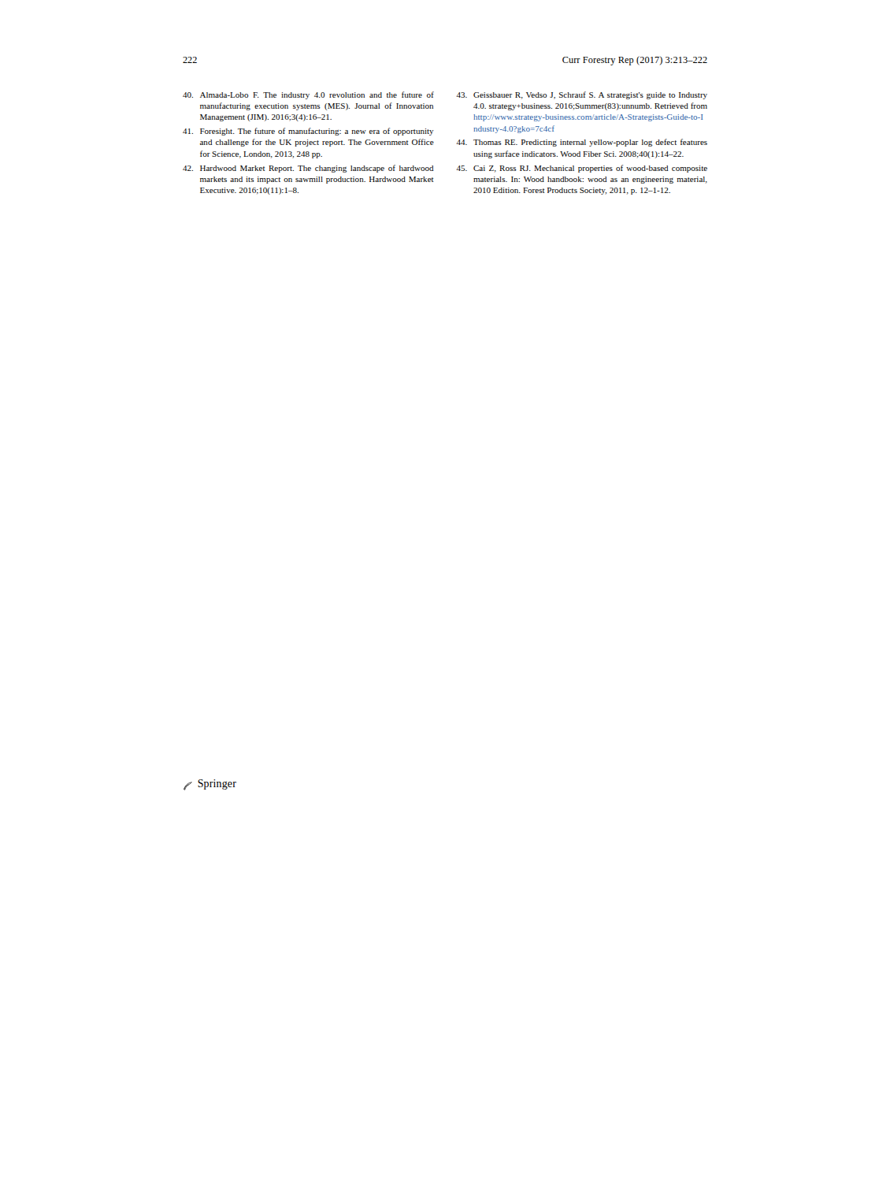222
Curr Forestry Rep (2017) 3:213–222
40. Almada-Lobo F. The industry 4.0 revolution and the future of manufacturing execution systems (MES). Journal of Innovation Management (JIM). 2016;3(4):16–21.
41. Foresight. The future of manufacturing: a new era of opportunity and challenge for the UK project report. The Government Office for Science, London, 2013, 248 pp.
42. Hardwood Market Report. The changing landscape of hardwood markets and its impact on sawmill production. Hardwood Market Executive. 2016;10(11):1–8.
43. Geissbauer R, Vedso J, Schrauf S. A strategist's guide to Industry 4.0. strategy+business. 2016;Summer(83):unnumb. Retrieved from http://www.strategy-business.com/article/A-Strategists-Guide-to-Industry-4.0?gko=7c4cf
44. Thomas RE. Predicting internal yellow-poplar log defect features using surface indicators. Wood Fiber Sci. 2008;40(1):14–22.
45. Cai Z, Ross RJ. Mechanical properties of wood-based composite materials. In: Wood handbook: wood as an engineering material, 2010 Edition. Forest Products Society, 2011, p. 12–1-12.
Springer